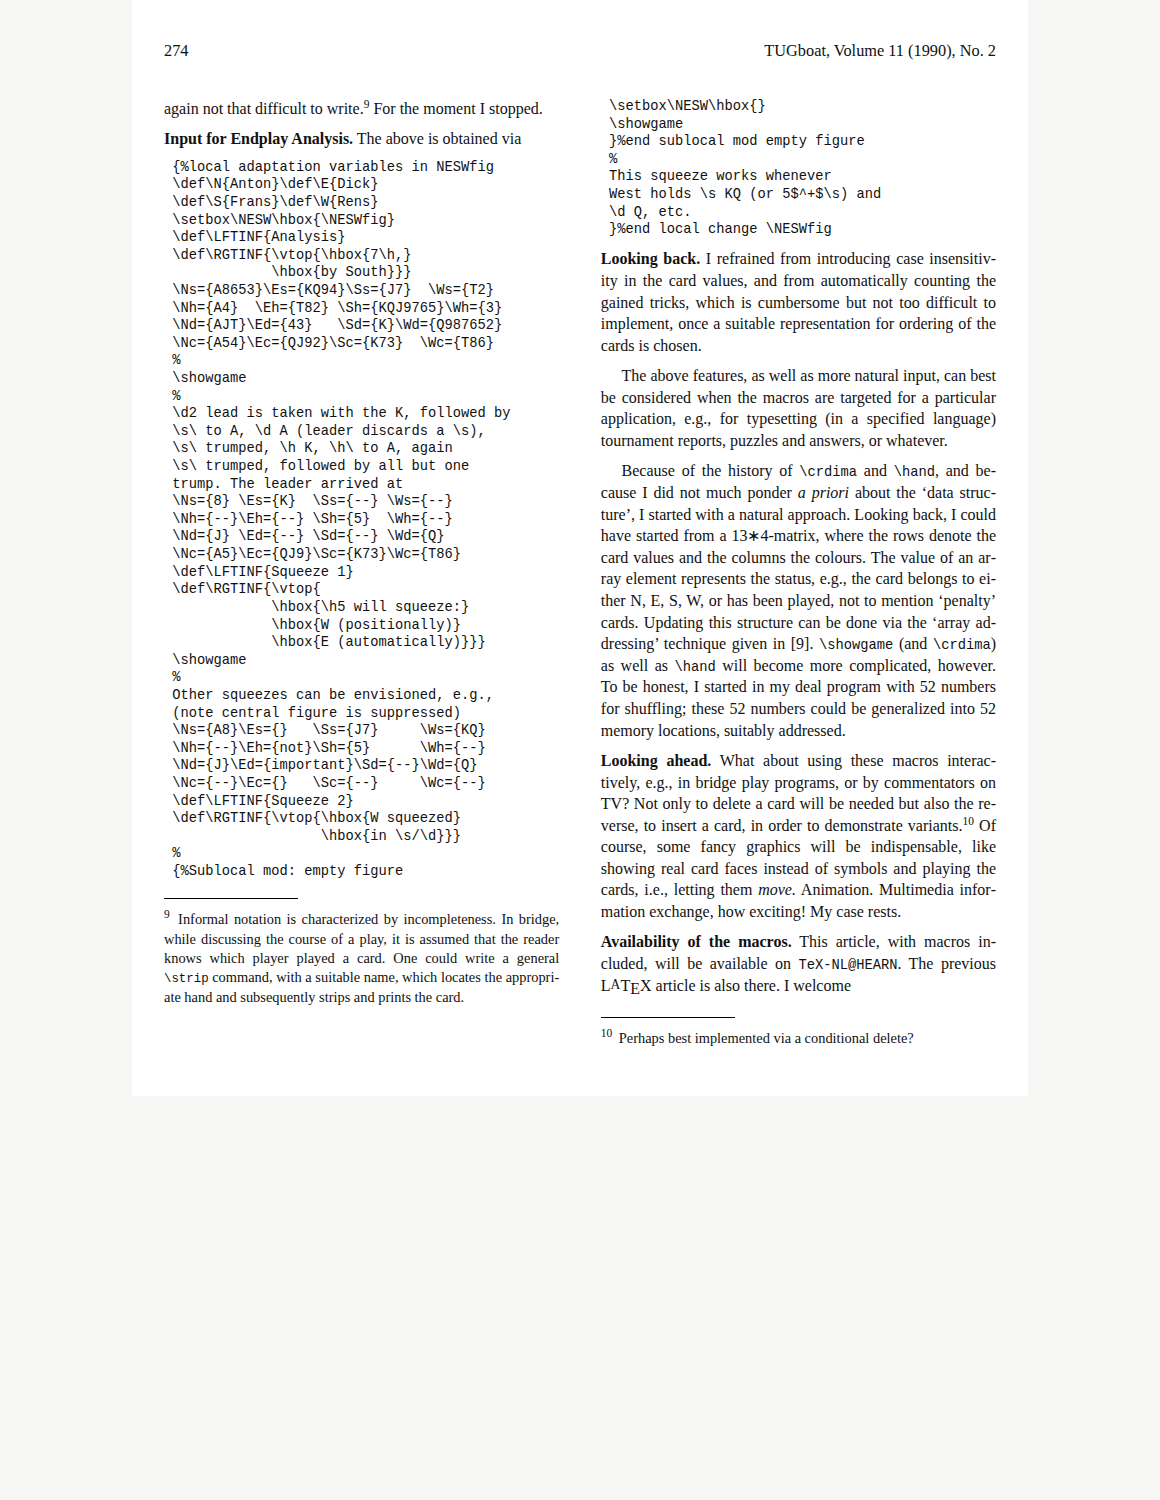274 TUGboat, Volume 11 (1990), No. 2
again not that difficult to write.9 For the moment I stopped.
Input for Endplay Analysis. The above is obtained via
{%local adaptation variables in NESWfig
\def\N{Anton}\def\E{Dick}
\def\S{Frans}\def\W{Rens}
\setbox\NESW\hbox{\NESWfig}
\def\LFTINF{Analysis}
\def\RGTINF{\vtop{\hbox{7\h,}
            \hbox{by South}}}
\Ns={A8653}\Es={KQ94}\Ss={J7}  \Ws={T2}
\Nh={A4}  \Eh={T82} \Sh={KQJ9765}\Wh={3}
\Nd={AJT}\Ed={43}   \Sd={K}\Wd={Q987652}
\Nc={A54}\Ec={QJ92}\Sc={K73}  \Wc={T86}
%
\showgame
%
\d2 lead is taken with the K, followed by
\s\ to A, \d A (leader discards a \s),
\s\ trumped, \h K, \h\ to A, again
\s\ trumped, followed by all but one
trump. The leader arrived at
\Ns={8} \Es={K}  \Ss={--} \Ws={--}
\Nh={--}\Eh={--} \Sh={5}  \Wh={--}
\Nd={J} \Ed={--} \Sd={--} \Wd={Q}
\Nc={A5}\Ec={QJ9}\Sc={K73}\Wc={T86}
\def\LFTINF{Squeeze 1}
\def\RGTINF{\vtop{
            \hbox{\h5 will squeeze:}
            \hbox{W (positionally)}
            \hbox{E (automatically)}}}
\showgame
%
Other squeezes can be envisioned, e.g.,
(note central figure is suppressed)
\Ns={A8}\Es={}   \Ss={J7}     \Ws={KQ}
\Nh={--}\Eh={not}\Sh={5}      \Wh={--}
\Nd={J}\Ed={important}\Sd={--}\Wd={Q}
\Nc={--}\Ec={}   \Sc={--}     \Wc={--}
\def\LFTINF{Squeeze 2}
\def\RGTINF{\vtop{\hbox{W squeezed}
                  \hbox{in \s/\d}}}
%
{%Sublocal mod: empty figure
9 Informal notation is characterized by incompleteness. In bridge, while discussing the course of a play, it is assumed that the reader knows which player played a card. One could write a general \strip command, with a suitable name, which locates the appropriate hand and subsequently strips and prints the card.
\setbox\NESW\hbox{}
\showgame
}%end sublocal mod empty figure
%
This squeeze works whenever
West holds \s KQ (or 5$^+$\s) and
\d Q, etc.
}%end local change \NESWfig
Looking back. I refrained from introducing case insensitivity in the card values, and from automatically counting the gained tricks, which is cumbersome but not too difficult to implement, once a suitable representation for ordering of the cards is chosen.
The above features, as well as more natural input, can best be considered when the macros are targeted for a particular application, e.g., for typesetting (in a specified language) tournament reports, puzzles and answers, or whatever.
Because of the history of \crdima and \hand, and because I did not much ponder a priori about the ‘data structure’, I started with a natural approach. Looking back, I could have started from a 13∗4-matrix, where the rows denote the card values and the columns the colours. The value of an array element represents the status, e.g., the card belongs to either N, E, S, W, or has been played, not to mention ‘penalty’ cards. Updating this structure can be done via the ‘array addressing’ technique given in [9]. \showgame (and \crdima) as well as \hand will become more complicated, however. To be honest, I started in my deal program with 52 numbers for shuffling; these 52 numbers could be generalized into 52 memory locations, suitably addressed.
Looking ahead. What about using these macros interactively, e.g., in bridge play programs, or by commentators on TV? Not only to delete a card will be needed but also the reverse, to insert a card, in order to demonstrate variants.10 Of course, some fancy graphics will be indispensable, like showing real card faces instead of symbols and playing the cards, i.e., letting them move. Animation. Multimedia information exchange, how exciting! My case rests.
Availability of the macros. This article, with macros included, will be available on TeX-NL@HEARN. The previous LATEX article is also there. I welcome
10 Perhaps best implemented via a conditional delete?